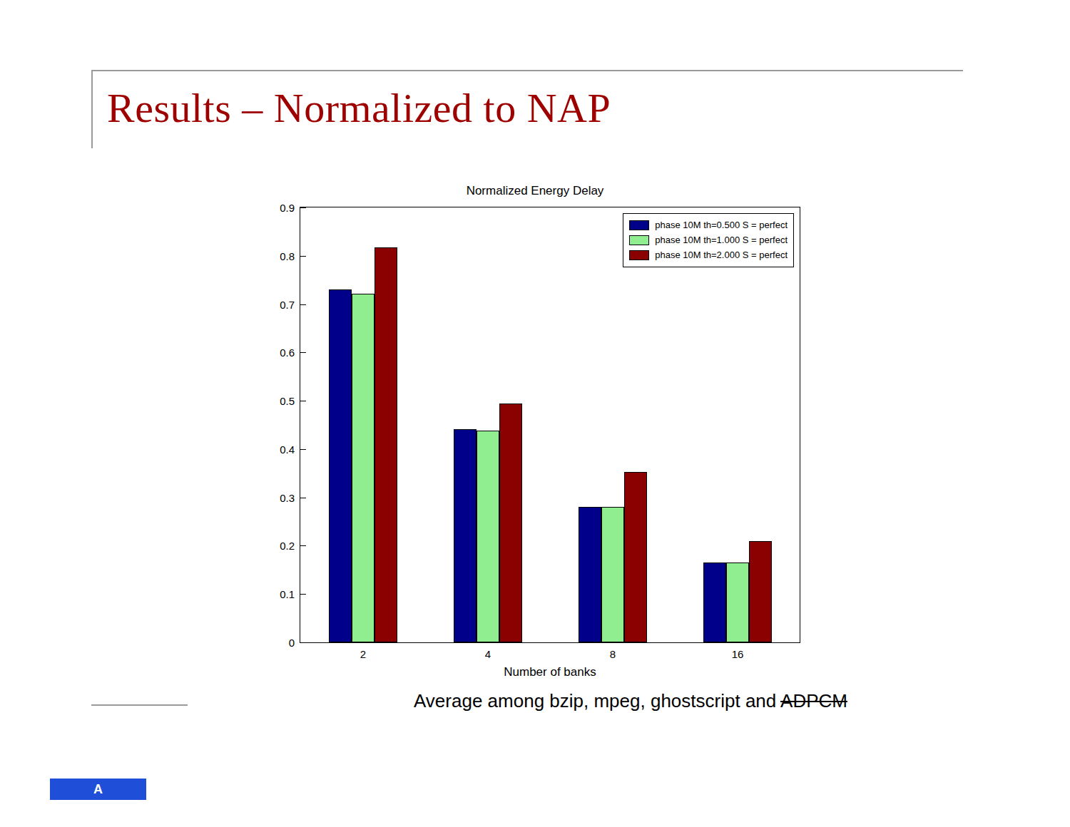Results – Normalized to NAP
Normalized Energy Delay
Normalized Energy Delay
0
0.1
0.2
0.3
0.4
0.5
0.6
0.7
0.8
0.9
2
4
8
16
Number of banks
phase 10M th=0.500 S = perfect
phase 10M th=1.000 S = perfect
phase 10M th=2.000 S = perfect
Average among bzip, mpeg, ghostscript and ADPCM
A